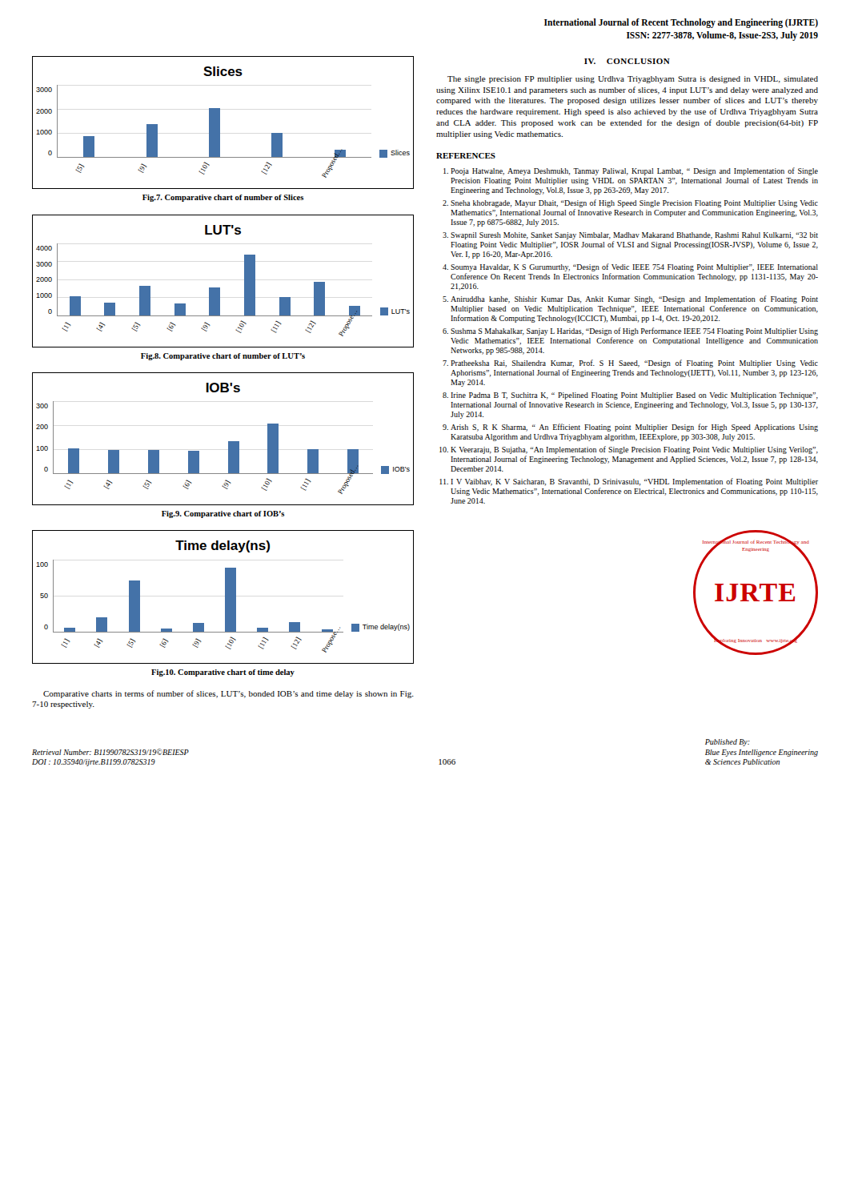International Journal of Recent Technology and Engineering (IJRTE)
ISSN: 2277-3878, Volume-8, Issue-2S3, July 2019
Slices
3000200010000
Slices
[5][9][10][12] Proposed…
Fig.7. Comparative chart of number of Slices
LUT's
40003000200010000
LUT's
[1][4][5][6][9][10][11][12] Propose…
Fig.8. Comparative chart of number of LUT’s
IOB's
3002001000
IOB's
[1][4][5][6][9][10][11] Proposed…
Fig.9. Comparative chart of IOB’s
Time delay(ns)
100500
Time delay(ns)
[1][4][5][6][9][10][11][12] Propose…
Fig.10. Comparative chart of time delay
Comparative charts in terms of number of slices, LUT’s, bonded IOB’s and time delay is shown in Fig. 7-10 respectively.
IV. CONCLUSION
The single precision FP multiplier using Urdhva Triyagbhyam Sutra is designed in VHDL, simulated using Xilinx ISE10.1 and parameters such as number of slices, 4 input LUT’s and delay were analyzed and compared with the literatures. The proposed design utilizes lesser number of slices and LUT’s thereby reduces the hardware requirement. High speed is also achieved by the use of Urdhva Triyagbhyam Sutra and CLA adder. This proposed work can be extended for the design of double precision(64-bit) FP multiplier using Vedic mathematics.
REFERENCES
Pooja Hatwalne, Ameya Deshmukh, Tanmay Paliwal, Krupal Lambat, “ Design and Implementation of Single Precision Floating Point Multiplier using VHDL on SPARTAN 3”, International Journal of Latest Trends in Engineering and Technology, Vol.8, Issue 3, pp 263-269, May 2017.
Sneha khobragade, Mayur Dhait, “Design of High Speed Single Precision Floating Point Multiplier Using Vedic Mathematics”, International Journal of Innovative Research in Computer and Communication Engineering, Vol.3, Issue 7, pp 6875-6882, July 2015.
Swapnil Suresh Mohite, Sanket Sanjay Nimbalar, Madhav Makarand Bhathande, Rashmi Rahul Kulkarni, “32 bit Floating Point Vedic Multiplier”, IOSR Journal of VLSI and Signal Processing(IOSR-JVSP), Volume 6, Issue 2, Ver. I, pp 16-20, Mar-Apr.2016.
Soumya Havaldar, K S Gurumurthy, “Design of Vedic IEEE 754 Floating Point Multiplier”, IEEE International Conference On Recent Trends In Electronics Information Communication Technology, pp 1131-1135, May 20-21,2016.
Aniruddha kanhe, Shishir Kumar Das, Ankit Kumar Singh, “Design and Implementation of Floating Point Multiplier based on Vedic Multiplication Technique”, IEEE International Conference on Communication, Information & Computing Technology(ICCICT), Mumbai, pp 1-4, Oct. 19-20,2012.
Sushma S Mahakalkar, Sanjay L Haridas, “Design of High Performance IEEE 754 Floating Point Multiplier Using Vedic Mathematics”, IEEE International Conference on Computational Intelligence and Communication Networks, pp 985-988, 2014.
Pratheeksha Rai, Shailendra Kumar, Prof. S H Saeed, “Design of Floating Point Multiplier Using Vedic Aphorisms”, International Journal of Engineering Trends and Technology(IJETT), Vol.11, Number 3, pp 123-126, May 2014.
Irine Padma B T, Suchitra K, “ Pipelined Floating Point Multiplier Based on Vedic Multiplication Technique”, International Journal of Innovative Research in Science, Engineering and Technology, Vol.3, Issue 5, pp 130-137, July 2014.
Arish S, R K Sharma, “ An Efficient Floating point Multiplier Design for High Speed Applications Using Karatsuba Algorithm and Urdhva Triyagbhyam algorithm, IEEExplore, pp 303-308, July 2015.
K Veeraraju, B Sujatha, “An Implementation of Single Precision Floating Point Vedic Multiplier Using Verilog”, International Journal of Engineering Technology, Management and Applied Sciences, Vol.2, Issue 7, pp 128-134, December 2014.
I V Vaibhav, K V Saicharan, B Sravanthi, D Srinivasulu, “VHDL Implementation of Floating Point Multiplier Using Vedic Mathematics”, International Conference on Electrical, Electronics and Communications, pp 110-115, June 2014.
International Journal of Recent Technology and Engineering
IJRTE
Exploring Innovation www.ijrte.org
Retrieval Number: B11990782S319/19©BEIESP
DOI : 10.35940/ijrte.B1199.0782S319
1066
Published By:
Blue Eyes Intelligence Engineering
& Sciences Publication